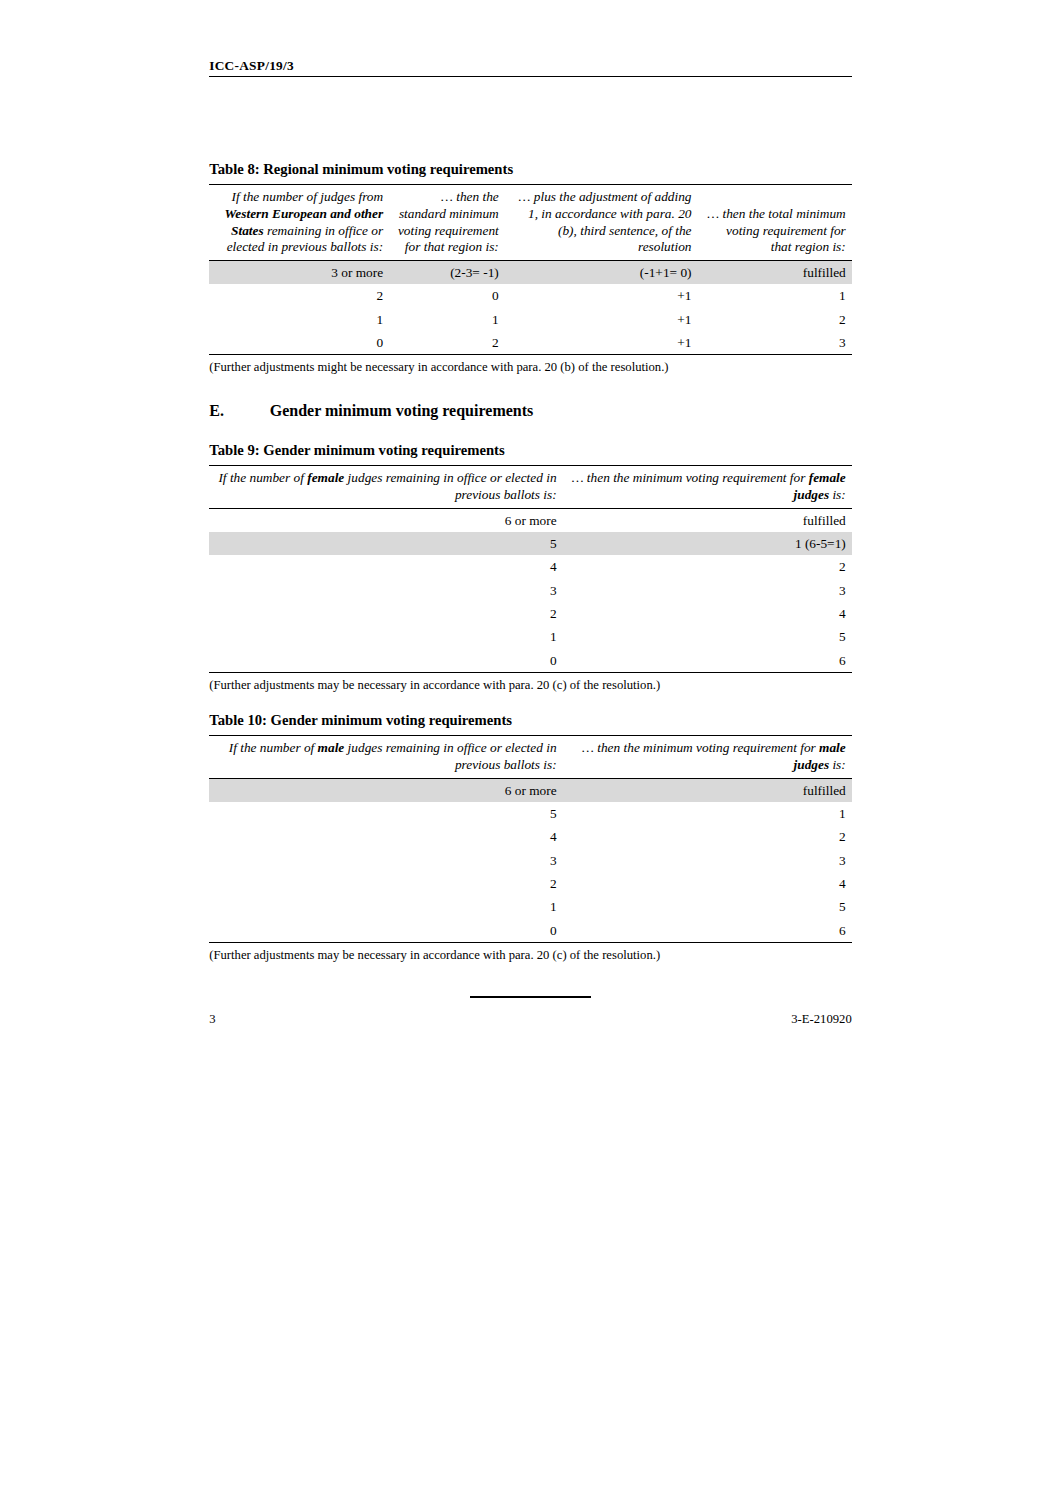ICC-ASP/19/3
Table 8: Regional minimum voting requirements
| If the number of judges from Western European and other States remaining in office or elected in previous ballots is: | … then the standard minimum voting requirement for that region is: | … plus the adjustment of adding 1, in accordance with para. 20 (b), third sentence, of the resolution | … then the total minimum voting requirement for that region is: |
| --- | --- | --- | --- |
| 3 or more | (2-3= -1) | (-1+1= 0) | fulfilled |
| 2 | 0 | +1 | 1 |
| 1 | 1 | +1 | 2 |
| 0 | 2 | +1 | 3 |
(Further adjustments might be necessary in accordance with para. 20 (b) of the resolution.)
E. Gender minimum voting requirements
Table 9: Gender minimum voting requirements
| If the number of female judges remaining in office or elected in previous ballots is: | … then the minimum voting requirement for female judges is: |
| --- | --- |
| 6 or more | fulfilled |
| 5 | 1 (6-5=1) |
| 4 | 2 |
| 3 | 3 |
| 2 | 4 |
| 1 | 5 |
| 0 | 6 |
(Further adjustments may be necessary in accordance with para. 20 (c) of the resolution.)
Table 10: Gender minimum voting requirements
| If the number of male judges remaining in office or elected in previous ballots is: | … then the minimum voting requirement for male judges is: |
| --- | --- |
| 6 or more | fulfilled |
| 5 | 1 |
| 4 | 2 |
| 3 | 3 |
| 2 | 4 |
| 1 | 5 |
| 0 | 6 |
(Further adjustments may be necessary in accordance with para. 20 (c) of the resolution.)
3 3-E-210920